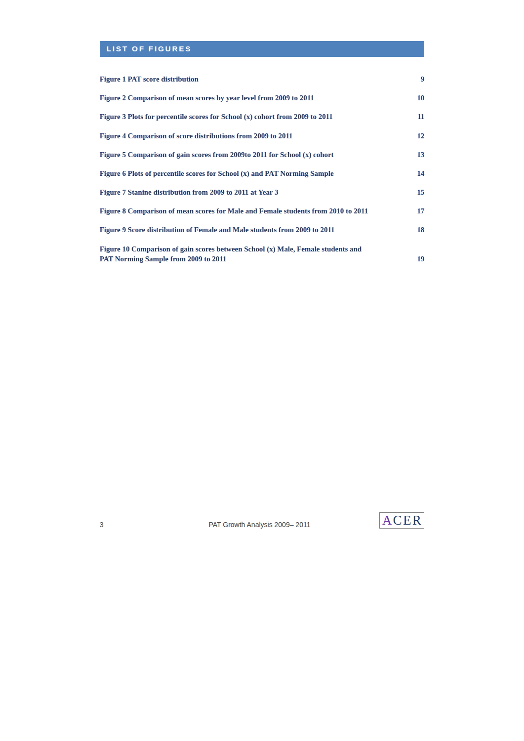LIST OF FIGURES
| Figure 1 PAT score distribution | 9 |
| Figure 2 Comparison of mean scores by year level from 2009 to 2011 | 10 |
| Figure 3 Plots for percentile scores for School (x) cohort from 2009 to 2011 | 11 |
| Figure 4 Comparison of score distributions from 2009 to 2011 | 12 |
| Figure 5 Comparison of gain scores from 2009to 2011 for School (x) cohort | 13 |
| Figure 6 Plots of percentile scores for School (x) and PAT Norming Sample | 14 |
| Figure 7 Stanine distribution from 2009 to 2011 at Year 3 | 15 |
| Figure 8 Comparison of mean scores for Male and Female students from 2010 to 2011 | 17 |
| Figure 9 Score distribution of Female and Male students from 2009 to 2011 | 18 |
| Figure 10 Comparison of gain scores between School (x) Male, Female students and PAT Norming Sample from 2009 to 2011 | 19 |
3
PAT Growth Analysis 2009– 2011
ACER